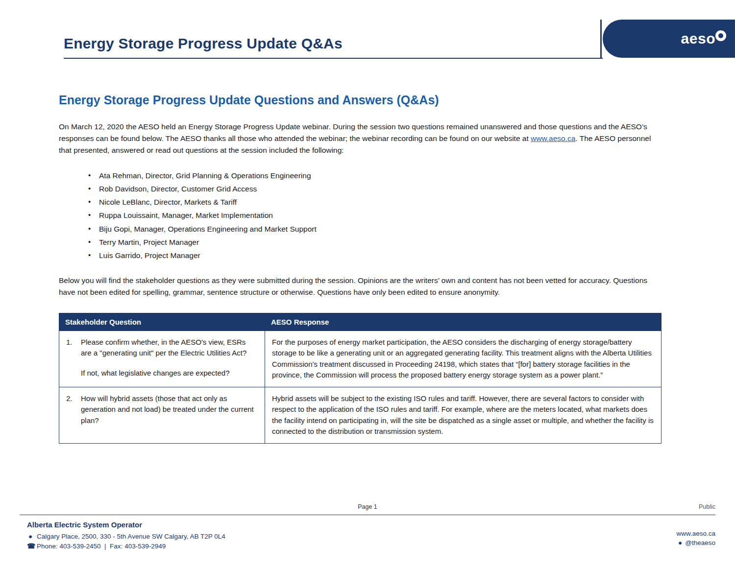Energy Storage Progress Update Q&As
aeso
Energy Storage Progress Update Questions and Answers (Q&As)
On March 12, 2020 the AESO held an Energy Storage Progress Update webinar. During the session two questions remained unanswered and those questions and the AESO’s responses can be found below. The AESO thanks all those who attended the webinar; the webinar recording can be found on our website at www.aeso.ca. The AESO personnel that presented, answered or read out questions at the session included the following:
Ata Rehman, Director, Grid Planning & Operations Engineering
Rob Davidson, Director, Customer Grid Access
Nicole LeBlanc, Director, Markets & Tariff
Ruppa Louissaint, Manager, Market Implementation
Biju Gopi, Manager, Operations Engineering and Market Support
Terry Martin, Project Manager
Luis Garrido, Project Manager
Below you will find the stakeholder questions as they were submitted during the session. Opinions are the writers’ own and content has not been vetted for accuracy. Questions have not been edited for spelling, grammar, sentence structure or otherwise. Questions have only been edited to ensure anonymity.
| Stakeholder Question | AESO Response |
| --- | --- |
| 1. Please confirm whether, in the AESO's view, ESRs are a "generating unit" per the Electric Utilities Act? If not, what legislative changes are expected? | For the purposes of energy market participation, the AESO considers the discharging of energy storage/battery storage to be like a generating unit or an aggregated generating facility. This treatment aligns with the Alberta Utilities Commission’s treatment discussed in Proceeding 24198, which states that “[for] battery storage facilities in the province, the Commission will process the proposed battery energy storage system as a power plant.” |
| 2. How will hybrid assets (those that act only as generation and not load) be treated under the current plan? | Hybrid assets will be subject to the existing ISO rules and tariff. However, there are several factors to consider with respect to the application of the ISO rules and tariff. For example, where are the meters located, what markets does the facility intend on participating in, will the site be dispatched as a single asset or multiple, and whether the facility is connected to the distribution or transmission system. |
Page 1
Public
Alberta Electric System Operator
●Calgary Place, 2500, 330 - 5th Avenue SW Calgary, AB T2P 0L4
☎Phone: 403-539-2450 | Fax: 403-539-2949
www.aeso.ca
●@theaeso